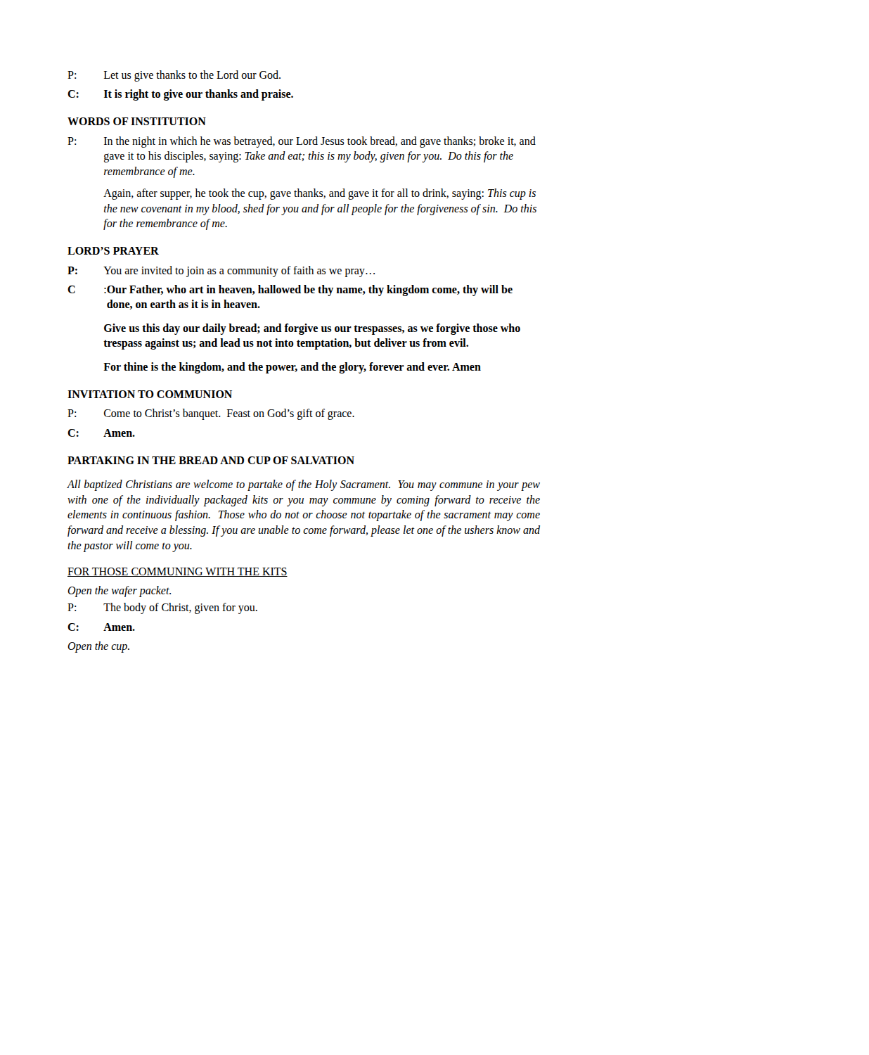P: Let us give thanks to the Lord our God.
C: It is right to give our thanks and praise.
Words of Institution
P: In the night in which he was betrayed, our Lord Jesus took bread, and gave thanks; broke it, and gave it to his disciples, saying: Take and eat; this is my body, given for you. Do this for the remembrance of me.
Again, after supper, he took the cup, gave thanks, and gave it for all to drink, saying: This cup is the new covenant in my blood, shed for you and for all people for the forgiveness of sin. Do this for the remembrance of me.
Lord’s Prayer
P: You are invited to join as a community of faith as we pray…
C: Our Father, who art in heaven, hallowed be thy name, thy kingdom come, thy will be done, on earth as it is in heaven.
Give us this day our daily bread; and forgive us our trespasses, as we forgive those who trespass against us; and lead us not into temptation, but deliver us from evil.
For thine is the kingdom, and the power, and the glory, forever and ever. Amen
Invitation to Communion
P: Come to Christ’s banquet. Feast on God’s gift of grace.
C: Amen.
Partaking in the Bread and Cup of Salvation
All baptized Christians are welcome to partake of the Holy Sacrament. You may commune in your pew with one of the individually packaged kits or you may commune by coming forward to receive the elements in continuous fashion. Those who do not or choose not topartake of the sacrament may come forward and receive a blessing. If you are unable to come forward, please let one of the ushers know and the pastor will come to you.
FOR THOSE COMMUNING WITH THE KITS
Open the wafer packet.
P: The body of Christ, given for you.
C: Amen.
Open the cup.